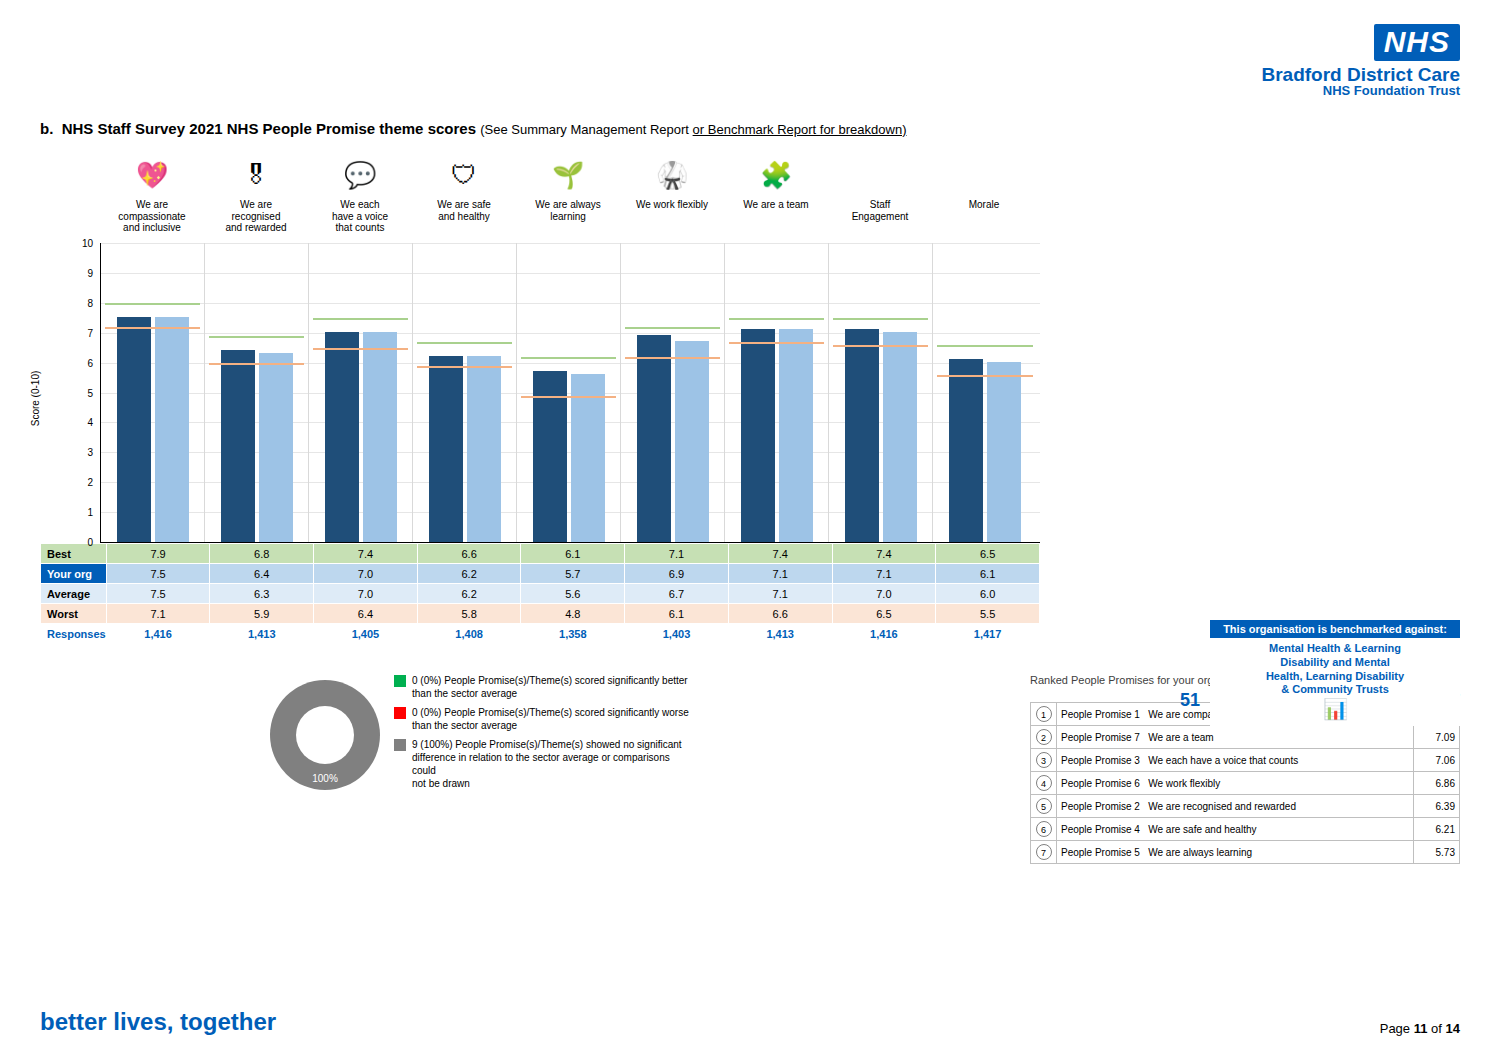NHS
Bradford District Care
NHS Foundation Trust
b. NHS Staff Survey 2021 NHS People Promise theme scores (See Summary Management Report or Benchmark Report for breakdown)
💖
We are
compassionate
and inclusive
🎖
We are
recognised
and rewarded
💬
We each
have a voice
that counts
🛡
We are safe
and healthy
🌱
We are always
learning
🥋
We work flexibly
🧩
We are a team
Staff
Engagement
Morale
Score (0-10)
10
9
8
7
6
5
4
3
2
1
0
1: We are compassionate and inclusive org 7.5 / avg 7.5 ; best 7.9 worst 7.1
| Best | 7.9 | 6.8 | 7.4 | 6.6 | 6.1 | 7.1 | 7.4 | 7.4 | 6.5 |
| Your org | 7.5 | 6.4 | 7.0 | 6.2 | 5.7 | 6.9 | 7.1 | 7.1 | 6.1 |
| Average | 7.5 | 6.3 | 7.0 | 6.2 | 5.6 | 6.7 | 7.1 | 7.0 | 6.0 |
| Worst | 7.1 | 5.9 | 6.4 | 5.8 | 4.8 | 6.1 | 6.6 | 6.5 | 5.5 |
| Responses | 1,416 | 1,413 | 1,405 | 1,408 | 1,358 | 1,403 | 1,413 | 1,416 | 1,417 |
This organisation is benchmarked against:
Mental Health & Learning
Disability and Mental
Health, Learning Disability
& Community Trusts
📊
51
100%
0 (0%) People Promise(s)/Theme(s) scored significantly better
than the sector average
0 (0%) People Promise(s)/Theme(s) scored significantly worse
than the sector average
9 (100%) People Promise(s)/Theme(s) showed no significant
difference in relation to the sector average or comparisons could
not be drawn
Ranked People Promises for your organisation
Score
| 1 | People Promise 1 We are compassionate and inclusive | 7.53 |
| 2 | People Promise 7 We are a team | 7.09 |
| 3 | People Promise 3 We each have a voice that counts | 7.06 |
| 4 | People Promise 6 We work flexibly | 6.86 |
| 5 | People Promise 2 We are recognised and rewarded | 6.39 |
| 6 | People Promise 4 We are safe and healthy | 6.21 |
| 7 | People Promise 5 We are always learning | 5.73 |
better lives, together
Page 11 of 14